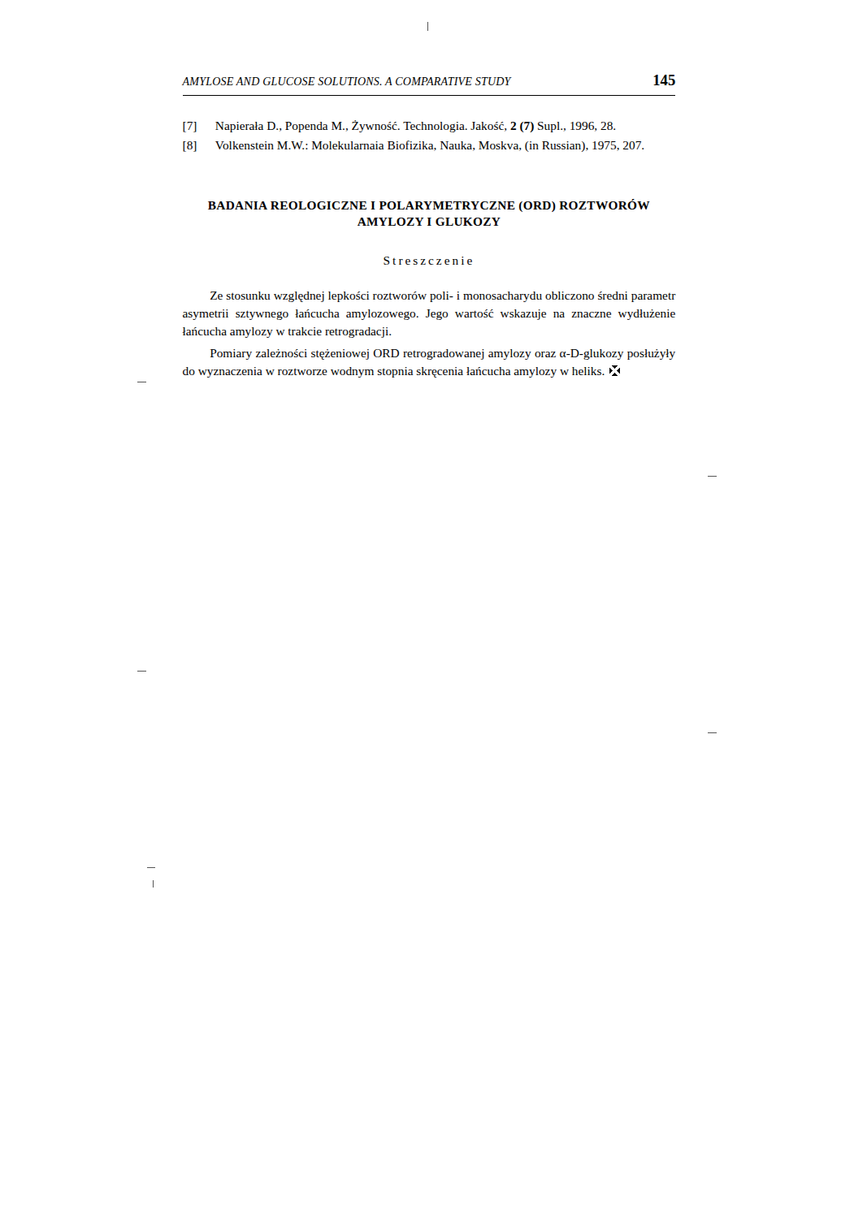AMYLOSE AND GLUCOSE SOLUTIONS. A COMPARATIVE STUDY 145
[7] Napierała D., Popenda M., Żywność. Technologia. Jakość, 2 (7) Supl., 1996, 28.
[8] Volkenstein M.W.: Molekularnaia Biofizika, Nauka, Moskva, (in Russian), 1975, 207.
BADANIA REOLOGICZNE I POLARYMETRYCZNE (ORD) ROZTWORÓW
AMYLOZY I GLUKOZY
Streszczenie
Ze stosunku względnej lepkości roztworów poli- i monosacharydu obliczono średni parametr asymetrii sztywnego łańcucha amylozowego. Jego wartość wskazuje na znaczne wydłużenie łańcucha amylozy w trakcie retrogradacji.
Pomiary zależności stężeniowej ORD retrogradowanej amylozy oraz α-D-glukozy posłużyły do wyznaczenia w roztworze wodnym stopnia skręcenia łańcucha amylozy w heliks.